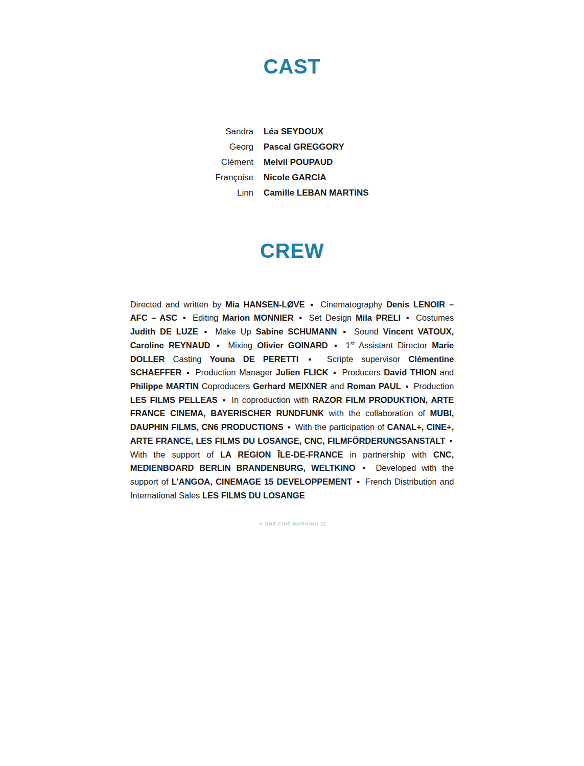CAST
| Sandra | Léa SEYDOUX |
| Georg | Pascal GREGGORY |
| Clément | Melvil POUPAUD |
| Françoise | Nicole GARCIA |
| Linn | Camille LEBAN MARTINS |
CREW
Directed and written by Mia HANSEN-LØVE ▪ Cinematography Denis LENOIR – AFC – ASC ▪ Editing Marion MONNIER ▪ Set Design Mila PRELI ▪ Costumes Judith DE LUZE ▪ Make Up Sabine SCHUMANN ▪ Sound Vincent VATOUX, Caroline REYNAUD ▪ Mixing Olivier GOINARD ▪ 1st Assistant Director Marie DOLLER Casting Youna DE PERETTI ▪ Scripte supervisor Clémentine SCHAEFFER ▪ Production Manager Julien FLICK ▪ Producers David THION and Philippe MARTIN Coproducers Gerhard MEIXNER and Roman PAUL ▪ Production LES FILMS PELLEAS ▪ In coproduction with RAZOR FILM PRODUKTION, ARTE FRANCE CINEMA, BAYERISCHER RUNDFUNK with the collaboration of MUBI, DAUPHIN FILMS, CN6 PRODUCTIONS ▪ With the participation of CANAL+, CINE+, ARTE FRANCE, LES FILMS DU LOSANGE, CNC, FILMFÖRDERUNGSANSTALT ▪ With the support of LA REGION ÎLE-DE-FRANCE in partnership with CNC, MEDIENBOARD BERLIN BRANDENBURG, WELTKINO ▪ Developed with the support of L'ANGOA, CINEMAGE 15 DEVELOPPEMENT ▪ French Distribution and International Sales LES FILMS DU LOSANGE
✳ONE FINE MORNING12